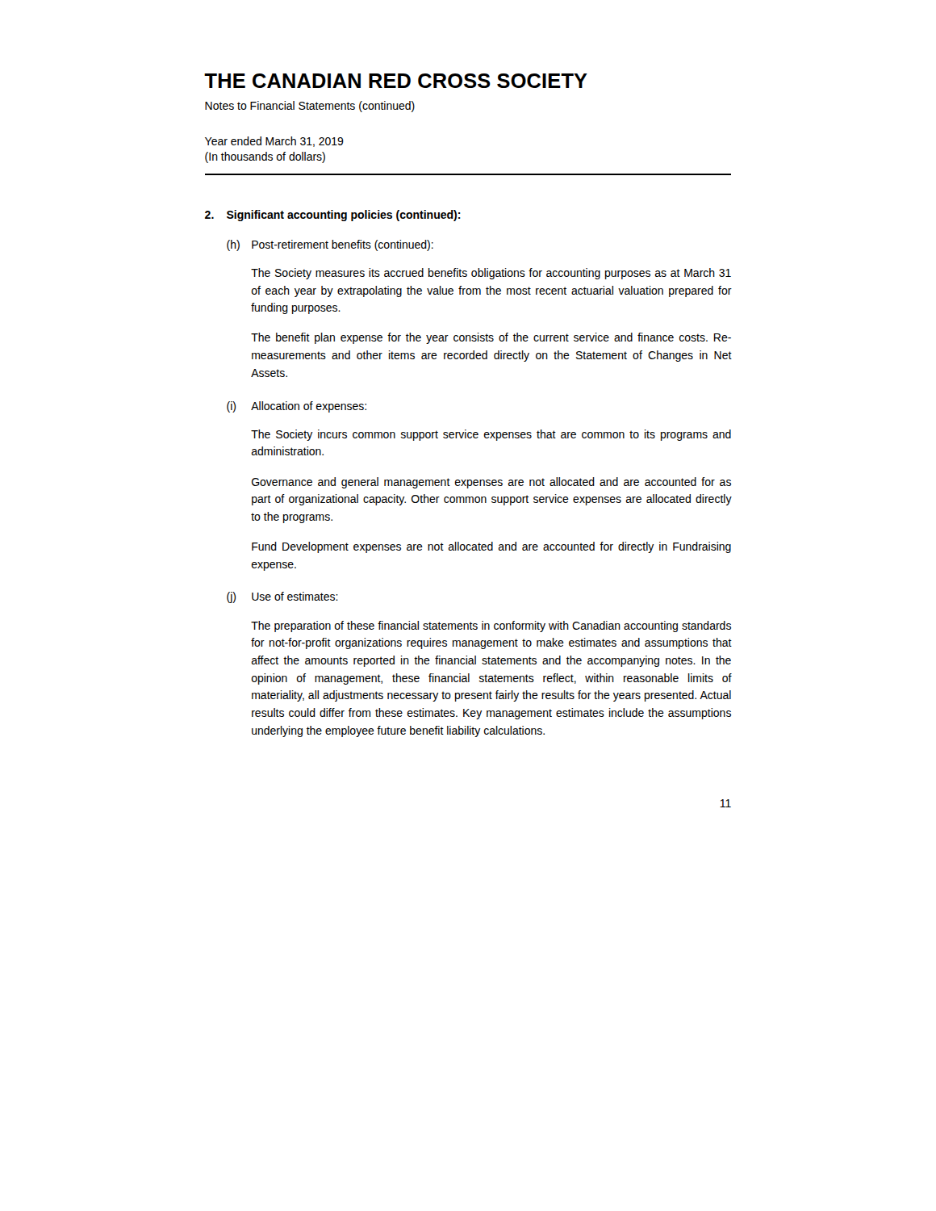THE CANADIAN RED CROSS SOCIETY
Notes to Financial Statements (continued)
Year ended March 31, 2019
(In thousands of dollars)
2. Significant accounting policies (continued):
(h)
Post-retirement benefits (continued):
The Society measures its accrued benefits obligations for accounting purposes as at March 31 of each year by extrapolating the value from the most recent actuarial valuation prepared for funding purposes.
The benefit plan expense for the year consists of the current service and finance costs. Re-measurements and other items are recorded directly on the Statement of Changes in Net Assets.
(i)
Allocation of expenses:
The Society incurs common support service expenses that are common to its programs and administration.
Governance and general management expenses are not allocated and are accounted for as part of organizational capacity. Other common support service expenses are allocated directly to the programs.
Fund Development expenses are not allocated and are accounted for directly in Fundraising expense.
(j)
Use of estimates:
The preparation of these financial statements in conformity with Canadian accounting standards for not-for-profit organizations requires management to make estimates and assumptions that affect the amounts reported in the financial statements and the accompanying notes. In the opinion of management, these financial statements reflect, within reasonable limits of materiality, all adjustments necessary to present fairly the results for the years presented. Actual results could differ from these estimates. Key management estimates include the assumptions underlying the employee future benefit liability calculations.
11